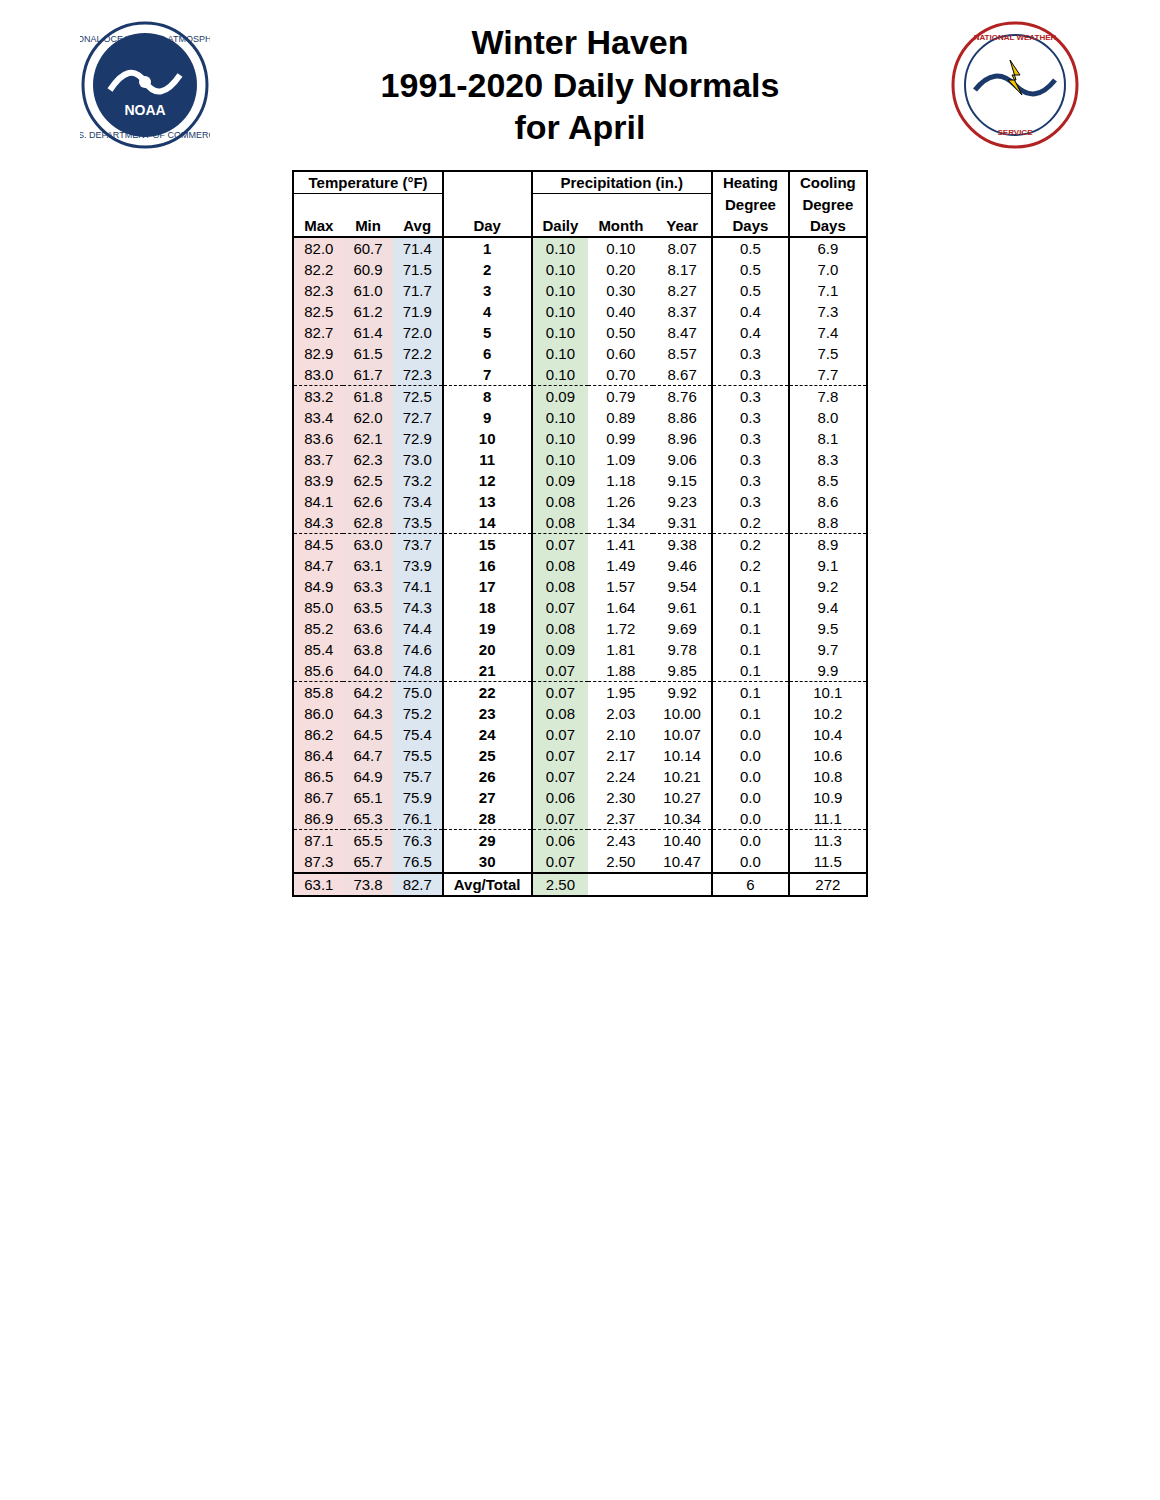NATIONAL OCEANIC AND ATMOSPHERIC U.S. DEPARTMENT OF COMMERCE NOAA
Winter Haven
1991-2020 Daily Normals
for April
NATIONAL WEATHER SERVICE
| Temperature (°F) | | Precipitation (in.) | Heating | Cooling |
| --- | --- | --- | --- | --- |
| | | | Degree | Degree |
| Max | Min | Avg | Day | Daily | Month | Year | Days | Days |
| 82.0 | 60.7 | 71.4 | 1 | 0.10 | 0.10 | 8.07 | 0.5 | 6.9 |
| 82.2 | 60.9 | 71.5 | 2 | 0.10 | 0.20 | 8.17 | 0.5 | 7.0 |
| 82.3 | 61.0 | 71.7 | 3 | 0.10 | 0.30 | 8.27 | 0.5 | 7.1 |
| 82.5 | 61.2 | 71.9 | 4 | 0.10 | 0.40 | 8.37 | 0.4 | 7.3 |
| 82.7 | 61.4 | 72.0 | 5 | 0.10 | 0.50 | 8.47 | 0.4 | 7.4 |
| 82.9 | 61.5 | 72.2 | 6 | 0.10 | 0.60 | 8.57 | 0.3 | 7.5 |
| 83.0 | 61.7 | 72.3 | 7 | 0.10 | 0.70 | 8.67 | 0.3 | 7.7 |
| 83.2 | 61.8 | 72.5 | 8 | 0.09 | 0.79 | 8.76 | 0.3 | 7.8 |
| 83.4 | 62.0 | 72.7 | 9 | 0.10 | 0.89 | 8.86 | 0.3 | 8.0 |
| 83.6 | 62.1 | 72.9 | 10 | 0.10 | 0.99 | 8.96 | 0.3 | 8.1 |
| 83.7 | 62.3 | 73.0 | 11 | 0.10 | 1.09 | 9.06 | 0.3 | 8.3 |
| 83.9 | 62.5 | 73.2 | 12 | 0.09 | 1.18 | 9.15 | 0.3 | 8.5 |
| 84.1 | 62.6 | 73.4 | 13 | 0.08 | 1.26 | 9.23 | 0.3 | 8.6 |
| 84.3 | 62.8 | 73.5 | 14 | 0.08 | 1.34 | 9.31 | 0.2 | 8.8 |
| 84.5 | 63.0 | 73.7 | 15 | 0.07 | 1.41 | 9.38 | 0.2 | 8.9 |
| 84.7 | 63.1 | 73.9 | 16 | 0.08 | 1.49 | 9.46 | 0.2 | 9.1 |
| 84.9 | 63.3 | 74.1 | 17 | 0.08 | 1.57 | 9.54 | 0.1 | 9.2 |
| 85.0 | 63.5 | 74.3 | 18 | 0.07 | 1.64 | 9.61 | 0.1 | 9.4 |
| 85.2 | 63.6 | 74.4 | 19 | 0.08 | 1.72 | 9.69 | 0.1 | 9.5 |
| 85.4 | 63.8 | 74.6 | 20 | 0.09 | 1.81 | 9.78 | 0.1 | 9.7 |
| 85.6 | 64.0 | 74.8 | 21 | 0.07 | 1.88 | 9.85 | 0.1 | 9.9 |
| 85.8 | 64.2 | 75.0 | 22 | 0.07 | 1.95 | 9.92 | 0.1 | 10.1 |
| 86.0 | 64.3 | 75.2 | 23 | 0.08 | 2.03 | 10.00 | 0.1 | 10.2 |
| 86.2 | 64.5 | 75.4 | 24 | 0.07 | 2.10 | 10.07 | 0.0 | 10.4 |
| 86.4 | 64.7 | 75.5 | 25 | 0.07 | 2.17 | 10.14 | 0.0 | 10.6 |
| 86.5 | 64.9 | 75.7 | 26 | 0.07 | 2.24 | 10.21 | 0.0 | 10.8 |
| 86.7 | 65.1 | 75.9 | 27 | 0.06 | 2.30 | 10.27 | 0.0 | 10.9 |
| 86.9 | 65.3 | 76.1 | 28 | 0.07 | 2.37 | 10.34 | 0.0 | 11.1 |
| 87.1 | 65.5 | 76.3 | 29 | 0.06 | 2.43 | 10.40 | 0.0 | 11.3 |
| 87.3 | 65.7 | 76.5 | 30 | 0.07 | 2.50 | 10.47 | 0.0 | 11.5 |
| 63.1 | 73.8 | 82.7 | Avg/Total | 2.50 | | | 6 | 272 |